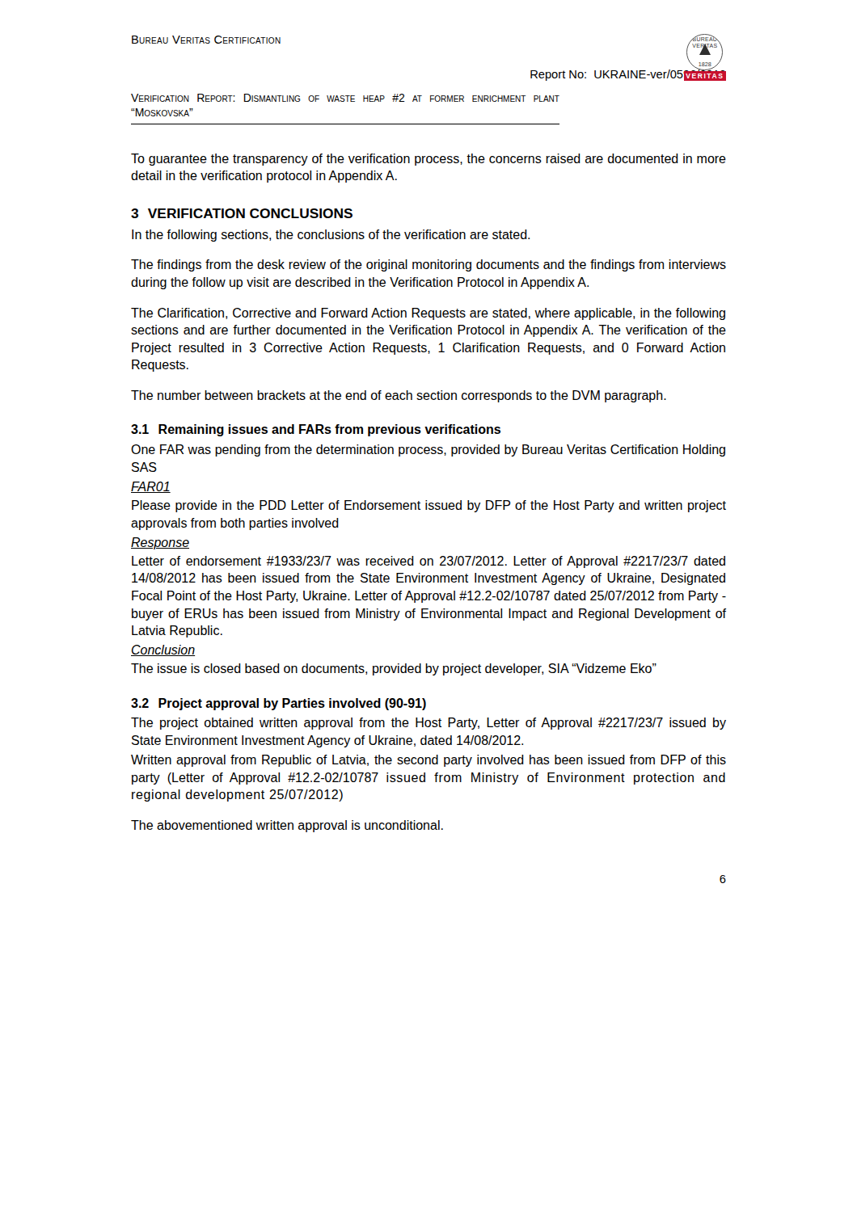BUREAU VERITAS
1828
VERITAS
Bureau Veritas Certification
Report No: UKRAINE-ver/0596/2012
Verification Report: Dismantling of waste heap #2 at former enrichment plant “Moskovska”
To guarantee the transparency of the verification process, the concerns raised are documented in more detail in the verification protocol in Appendix A.
3 VERIFICATION CONCLUSIONS
In the following sections, the conclusions of the verification are stated.
The findings from the desk review of the original monitoring documents and the findings from interviews during the follow up visit are described in the Verification Protocol in Appendix A.
The Clarification, Corrective and Forward Action Requests are stated, where applicable, in the following sections and are further documented in the Verification Protocol in Appendix A. The verification of the Project resulted in 3 Corrective Action Requests, 1 Clarification Requests, and 0 Forward Action Requests.
The number between brackets at the end of each section corresponds to the DVM paragraph.
3.1 Remaining issues and FARs from previous verifications
One FAR was pending from the determination process, provided by Bureau Veritas Certification Holding SAS
FAR01
Please provide in the PDD Letter of Endorsement issued by DFP of the Host Party and written project approvals from both parties involved
Response
Letter of endorsement #1933/23/7 was received on 23/07/2012. Letter of Approval #2217/23/7 dated 14/08/2012 has been issued from the State Environment Investment Agency of Ukraine, Designated Focal Point of the Host Party, Ukraine. Letter of Approval #12.2-02/10787 dated 25/07/2012 from Party - buyer of ERUs has been issued from Ministry of Environmental Impact and Regional Development of Latvia Republic.
Conclusion
The issue is closed based on documents, provided by project developer, SIA “Vidzeme Eko”
3.2 Project approval by Parties involved (90-91)
The project obtained written approval from the Host Party, Letter of Approval #2217/23/7 issued by State Environment Investment Agency of Ukraine, dated 14/08/2012.
Written approval from Republic of Latvia, the second party involved has been issued from DFP of this party (Letter of Approval #12.2-02/10787 issued from Ministry of Environment protection and regional development 25/07/2012)
The abovementioned written approval is unconditional.
6